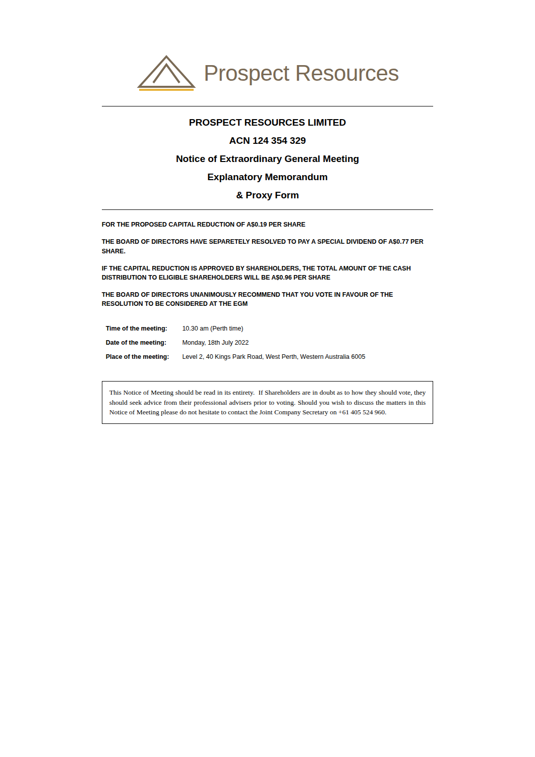Prospect Resources
PROSPECT RESOURCES LIMITED
ACN 124 354 329
Notice of Extraordinary General Meeting
Explanatory Memorandum
& Proxy Form
FOR THE PROPOSED CAPITAL REDUCTION OF A$0.19 PER SHARE
THE BOARD OF DIRECTORS HAVE SEPARETELY RESOLVED TO PAY A SPECIAL DIVIDEND OF A$0.77 PER SHARE.
IF THE CAPITAL REDUCTION IS APPROVED BY SHAREHOLDERS, THE TOTAL AMOUNT OF THE CASH DISTRIBUTION TO ELIGIBLE SHAREHOLDERS WILL BE A$0.96 PER SHARE
THE BOARD OF DIRECTORS UNANIMOUSLY RECOMMEND THAT YOU VOTE IN FAVOUR OF THE RESOLUTION TO BE CONSIDERED AT THE EGM
| Time of the meeting: | 10.30 am (Perth time) |
| Date of the meeting: | Monday, 18th July 2022 |
| Place of the meeting: | Level 2, 40 Kings Park Road, West Perth, Western Australia 6005 |
This Notice of Meeting should be read in its entirety. If Shareholders are in doubt as to how they should vote, they should seek advice from their professional advisers prior to voting. Should you wish to discuss the matters in this Notice of Meeting please do not hesitate to contact the Joint Company Secretary on +61 405 524 960.